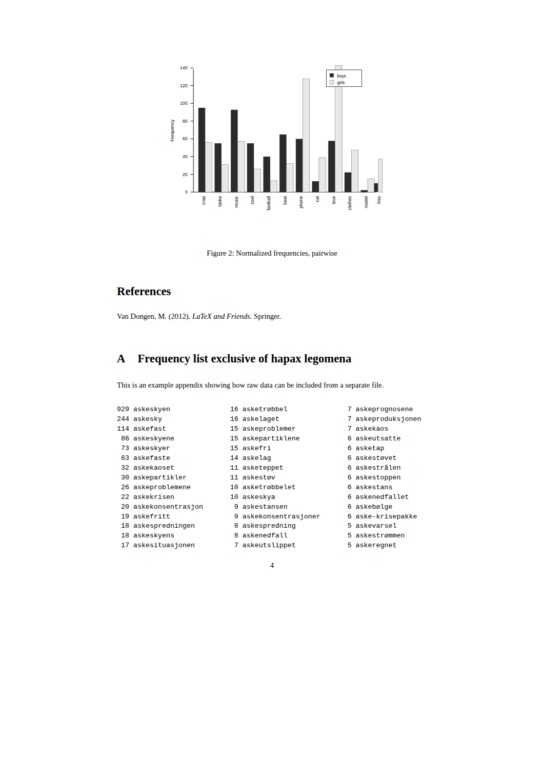0 20 40 60 80 100 120 140 Frequency crap bloke music cool football beat phone cat love clothes model kiss boys girls
Figure 2: Normalized frequencies, pairwise
References
Van Dongen, M. (2012). LaTeX and Friends. Springer.
AFrequency list exclusive of hapax legomena
This is an example appendix showing how raw data can be included from a separate file.
929 askeskyen 244 askesky 114 askefast 86 askeskyene 73 askeskyer 63 askefaste 32 askekaoset 30 askepartikler 26 askeproblemene 22 askekrisen 20 askekonsentrasjon 19 askefritt 18 askespredningen 18 askeskyens 17 askesituasjonen
16 asketrøbbel 16 askelaget 15 askeproblemer 15 askepartiklene 15 askefri 14 askelag 11 asketeppet 11 askestøv 10 asketrøbbelet 10 askeskya 9 askestansen 9 askekonsentrasjoner 8 askespredning 8 askenedfall 7 askeutslippet
7 askeprognosene 7 askeproduksjonen 7 askekaos 6 askeutsatte 6 asketap 6 askestøvet 6 askestrålen 6 askestoppen 6 askestans 6 askenedfallet 6 askebølge 6 aske-krisepakke 5 askevarsel 5 askestrømmen 5 askeregnet
4